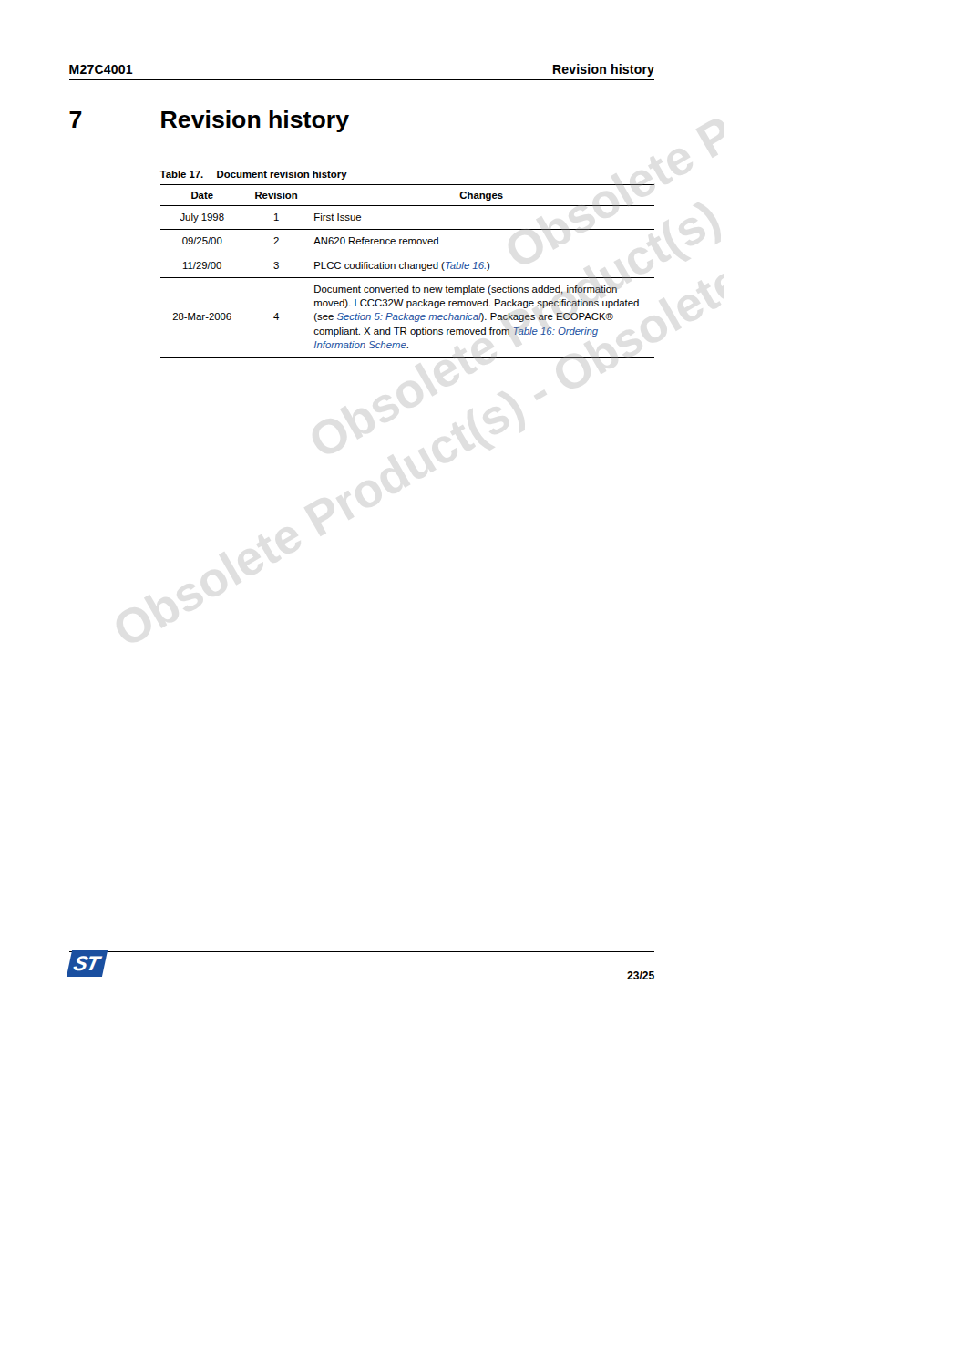M27C4001
Revision history
7
Revision history
Table 17. Document revision history
| Date | Revision | Changes |
| --- | --- | --- |
| July 1998 | 1 | First Issue |
| 09/25/00 | 2 | AN620 Reference removed |
| 11/29/00 | 3 | PLCC codification changed ( Table 16. ) |
| 28-Mar-2006 | 4 | Document converted to new template (sections added, information moved). LCCC32W package removed. Package specifications updated (see Section 5: Package mechanical ). Packages are ECOPACK® compliant. X and TR options removed from Table 16: Ordering Information Scheme . |
Obsolete Product(s) - Obsolete Product(s)
Obsolete Product(s) - Obsolete Product(s)
Obsolete Product(s) - Obsolete Product(s)
ST
23/25